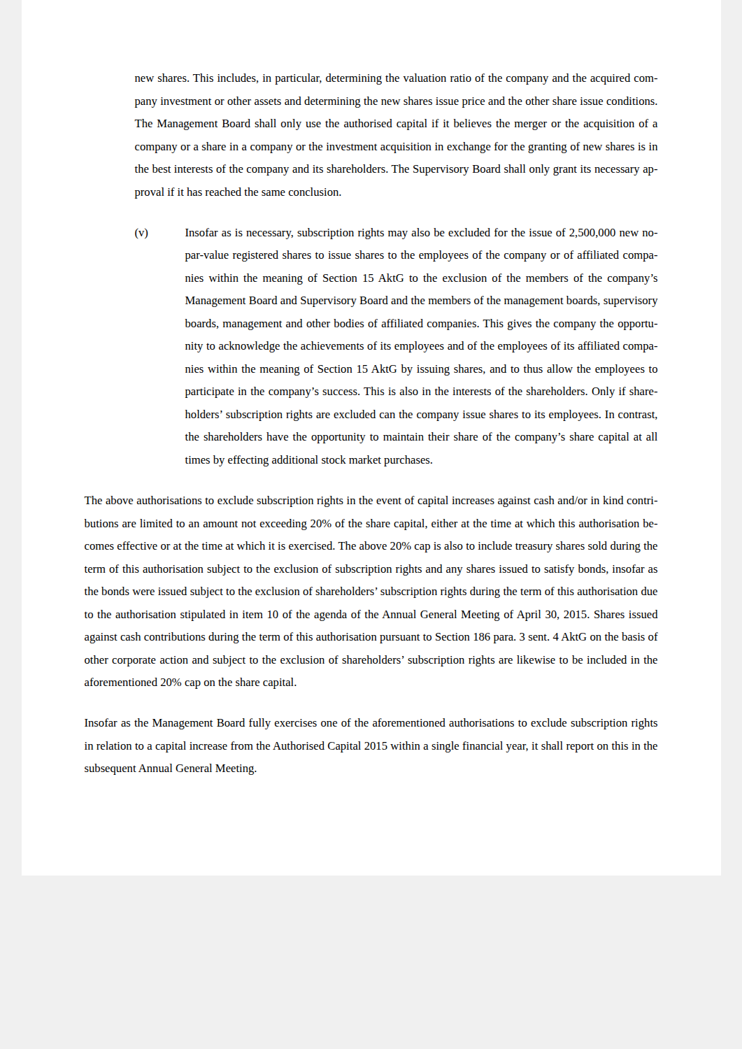new shares. This includes, in particular, determining the valuation ratio of the company and the acquired company investment or other assets and determining the new shares issue price and the other share issue conditions. The Management Board shall only use the authorised capital if it believes the merger or the acquisition of a company or a share in a company or the investment acquisition in exchange for the granting of new shares is in the best interests of the company and its shareholders. The Supervisory Board shall only grant its necessary approval if it has reached the same conclusion.
(v) Insofar as is necessary, subscription rights may also be excluded for the issue of 2,500,000 new no-par-value registered shares to issue shares to the employees of the company or of affiliated companies within the meaning of Section 15 AktG to the exclusion of the members of the company’s Management Board and Supervisory Board and the members of the management boards, supervisory boards, management and other bodies of affiliated companies. This gives the company the opportunity to acknowledge the achievements of its employees and of the employees of its affiliated companies within the meaning of Section 15 AktG by issuing shares, and to thus allow the employees to participate in the company’s success. This is also in the interests of the shareholders. Only if shareholders’ subscription rights are excluded can the company issue shares to its employees. In contrast, the shareholders have the opportunity to maintain their share of the company’s share capital at all times by effecting additional stock market purchases.
The above authorisations to exclude subscription rights in the event of capital increases against cash and/or in kind contributions are limited to an amount not exceeding 20% of the share capital, either at the time at which this authorisation becomes effective or at the time at which it is exercised. The above 20% cap is also to include treasury shares sold during the term of this authorisation subject to the exclusion of subscription rights and any shares issued to satisfy bonds, insofar as the bonds were issued subject to the exclusion of shareholders’ subscription rights during the term of this authorisation due to the authorisation stipulated in item 10 of the agenda of the Annual General Meeting of April 30, 2015. Shares issued against cash contributions during the term of this authorisation pursuant to Section 186 para. 3 sent. 4 AktG on the basis of other corporate action and subject to the exclusion of shareholders’ subscription rights are likewise to be included in the aforementioned 20% cap on the share capital.
Insofar as the Management Board fully exercises one of the aforementioned authorisations to exclude subscription rights in relation to a capital increase from the Authorised Capital 2015 within a single financial year, it shall report on this in the subsequent Annual General Meeting.